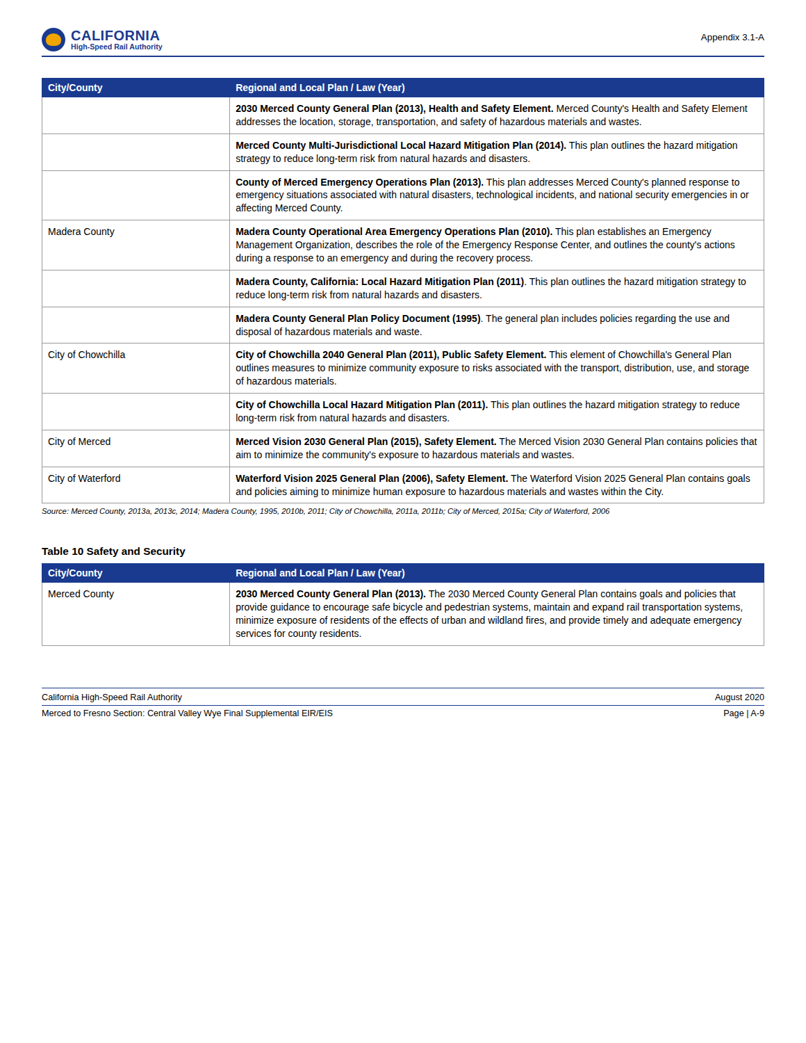CALIFORNIA
High-Speed Rail Authority
Appendix 3.1-A
| City/County | Regional and Local Plan / Law (Year) |
| --- | --- |
| | 2030 Merced County General Plan (2013), Health and Safety Element. Merced County's Health and Safety Element addresses the location, storage, transportation, and safety of hazardous materials and wastes. |
| | Merced County Multi-Jurisdictional Local Hazard Mitigation Plan (2014). This plan outlines the hazard mitigation strategy to reduce long-term risk from natural hazards and disasters. |
| | County of Merced Emergency Operations Plan (2013). This plan addresses Merced County's planned response to emergency situations associated with natural disasters, technological incidents, and national security emergencies in or affecting Merced County. |
| Madera County | Madera County Operational Area Emergency Operations Plan (2010). This plan establishes an Emergency Management Organization, describes the role of the Emergency Response Center, and outlines the county's actions during a response to an emergency and during the recovery process. |
| | Madera County, California: Local Hazard Mitigation Plan (2011) . This plan outlines the hazard mitigation strategy to reduce long-term risk from natural hazards and disasters. |
| | Madera County General Plan Policy Document (1995) . The general plan includes policies regarding the use and disposal of hazardous materials and waste. |
| City of Chowchilla | City of Chowchilla 2040 General Plan (2011), Public Safety Element. This element of Chowchilla's General Plan outlines measures to minimize community exposure to risks associated with the transport, distribution, use, and storage of hazardous materials. |
| | City of Chowchilla Local Hazard Mitigation Plan (2011). This plan outlines the hazard mitigation strategy to reduce long-term risk from natural hazards and disasters. |
| City of Merced | Merced Vision 2030 General Plan (2015), Safety Element. The Merced Vision 2030 General Plan contains policies that aim to minimize the community's exposure to hazardous materials and wastes. |
| City of Waterford | Waterford Vision 2025 General Plan (2006), Safety Element. The Waterford Vision 2025 General Plan contains goals and policies aiming to minimize human exposure to hazardous materials and wastes within the City. |
Source: Merced County, 2013a, 2013c, 2014; Madera County, 1995, 2010b, 2011; City of Chowchilla, 2011a, 2011b; City of Merced, 2015a; City of Waterford, 2006
Table 10 Safety and Security
| City/County | Regional and Local Plan / Law (Year) |
| --- | --- |
| Merced County | 2030 Merced County General Plan (2013). The 2030 Merced County General Plan contains goals and policies that provide guidance to encourage safe bicycle and pedestrian systems, maintain and expand rail transportation systems, minimize exposure of residents of the effects of urban and wildland fires, and provide timely and adequate emergency services for county residents. |
California High-Speed Rail Authority August 2020
Merced to Fresno Section: Central Valley Wye Final Supplemental EIR/EIS Page | A-9